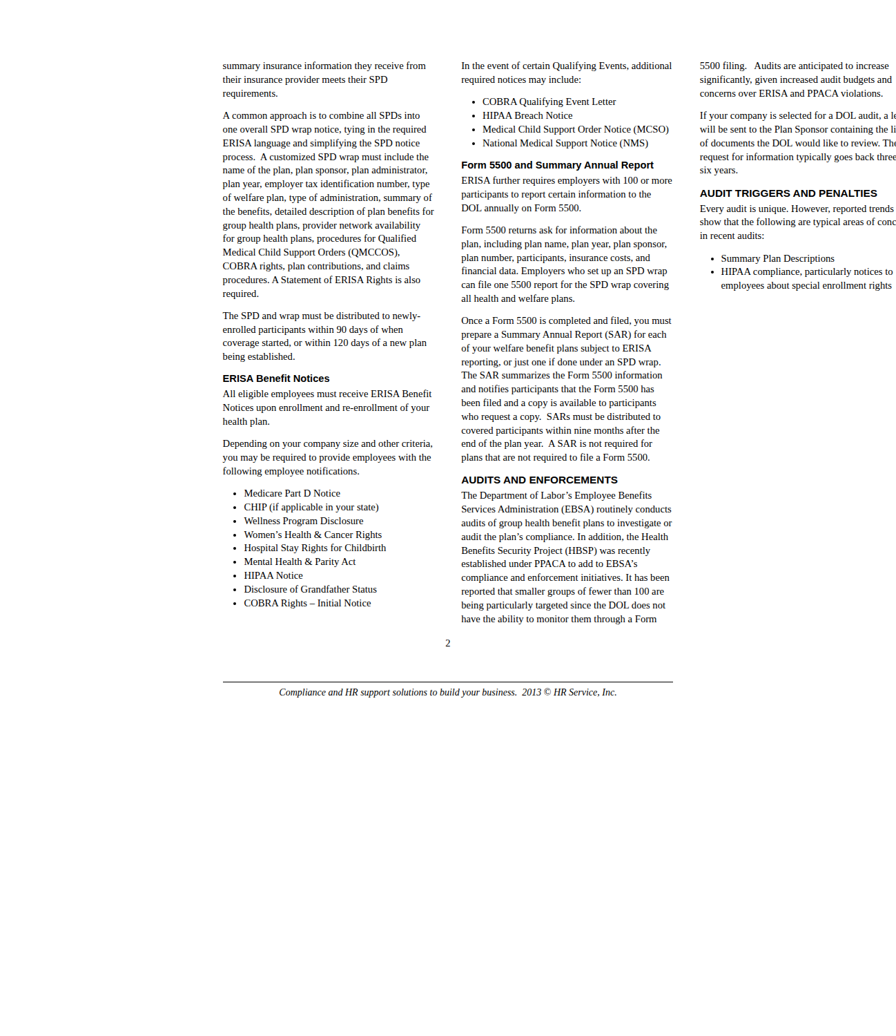summary insurance information they receive from their insurance provider meets their SPD requirements.
A common approach is to combine all SPDs into one overall SPD wrap notice, tying in the required ERISA language and simplifying the SPD notice process. A customized SPD wrap must include the name of the plan, plan sponsor, plan administrator, plan year, employer tax identification number, type of welfare plan, type of administration, summary of the benefits, detailed description of plan benefits for group health plans, provider network availability for group health plans, procedures for Qualified Medical Child Support Orders (QMCCOS), COBRA rights, plan contributions, and claims procedures. A Statement of ERISA Rights is also required.
The SPD and wrap must be distributed to newly-enrolled participants within 90 days of when coverage started, or within 120 days of a new plan being established.
ERISA Benefit Notices
All eligible employees must receive ERISA Benefit Notices upon enrollment and re-enrollment of your health plan.
Depending on your company size and other criteria, you may be required to provide employees with the following employee notifications.
Medicare Part D Notice
CHIP (if applicable in your state)
Wellness Program Disclosure
Women’s Health & Cancer Rights
Hospital Stay Rights for Childbirth
Mental Health & Parity Act
HIPAA Notice
Disclosure of Grandfather Status
COBRA Rights – Initial Notice
In the event of certain Qualifying Events, additional required notices may include:
COBRA Qualifying Event Letter
HIPAA Breach Notice
Medical Child Support Order Notice (MCSO)
National Medical Support Notice (NMS)
Form 5500 and Summary Annual Report
ERISA further requires employers with 100 or more participants to report certain information to the DOL annually on Form 5500.
Form 5500 returns ask for information about the plan, including plan name, plan year, plan sponsor, plan number, participants, insurance costs, and financial data. Employers who set up an SPD wrap can file one 5500 report for the SPD wrap covering all health and welfare plans.
Once a Form 5500 is completed and filed, you must prepare a Summary Annual Report (SAR) for each of your welfare benefit plans subject to ERISA reporting, or just one if done under an SPD wrap. The SAR summarizes the Form 5500 information and notifies participants that the Form 5500 has been filed and a copy is available to participants who request a copy. SARs must be distributed to covered participants within nine months after the end of the plan year. A SAR is not required for plans that are not required to file a Form 5500.
Audits and Enforcements
The Department of Labor’s Employee Benefits Services Administration (EBSA) routinely conducts audits of group health benefit plans to investigate or audit the plan’s compliance. In addition, the Health Benefits Security Project (HBSP) was recently established under PPACA to add to EBSA’s compliance and enforcement initiatives. It has been reported that smaller groups of fewer than 100 are being particularly targeted since the DOL does not have the ability to monitor them through a Form 5500 filing. Audits are anticipated to increase significantly, given increased audit budgets and concerns over ERISA and PPACA violations.
If your company is selected for a DOL audit, a letter will be sent to the Plan Sponsor containing the list of documents the DOL would like to review. The request for information typically goes back three to six years.
Audit Triggers and Penalties
Every audit is unique. However, reported trends show that the following are typical areas of concern in recent audits:
Summary Plan Descriptions
HIPAA compliance, particularly notices to employees about special enrollment rights
2
Compliance and HR support solutions to build your business. 2013 © HR Service, Inc.